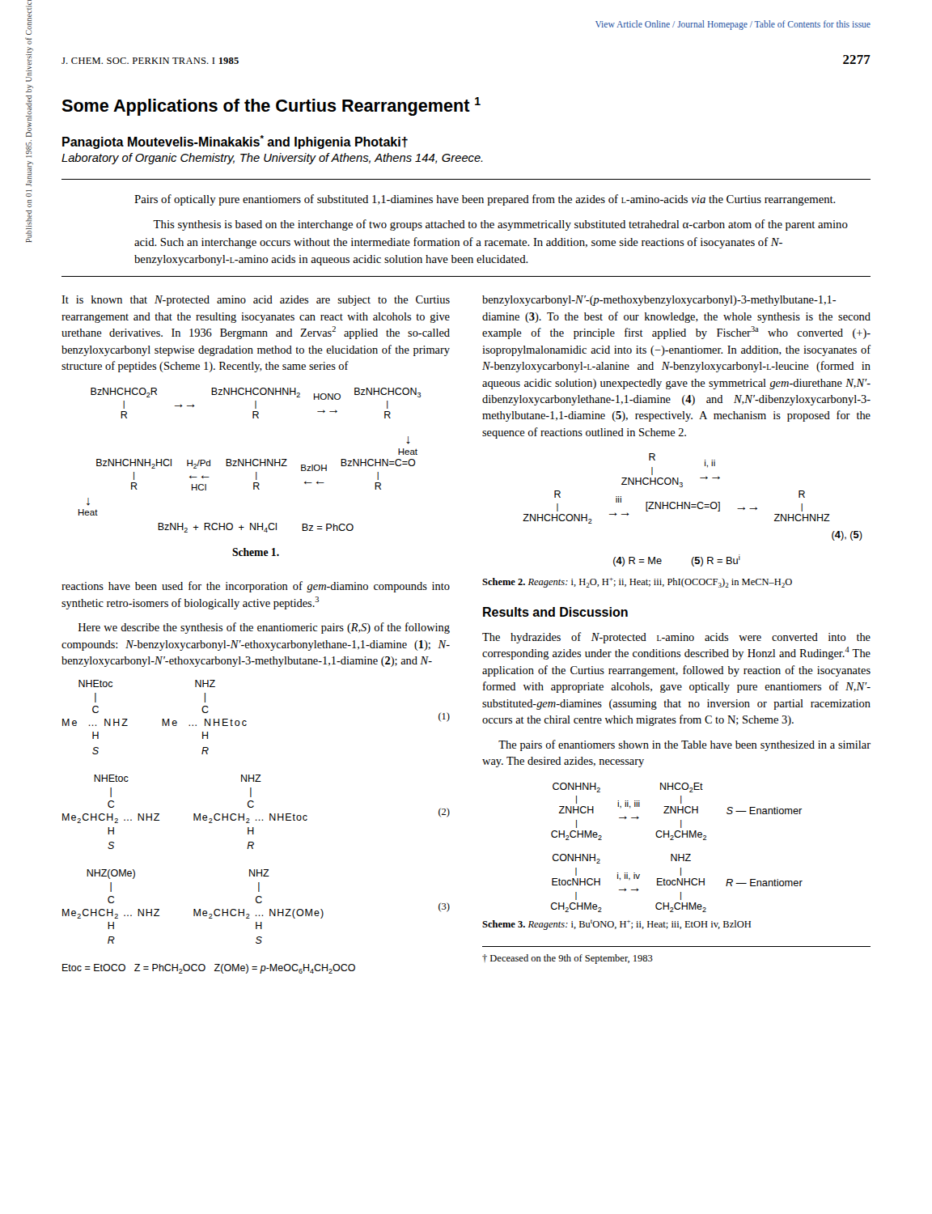Published on 01 January 1985. Downloaded by University of Connecticut on 20/05/2015 23:56:23.
View Article Online / Journal Homepage / Table of Contents for this issue
J. CHEM. SOC. PERKIN TRANS. I 1985 2277
Some Applications of the Curtius Rearrangement 1
Panagiota Moutevelis-Minakakis* and Iphigenia Photaki†
Laboratory of Organic Chemistry, The University of Athens, Athens 144, Greece.
Pairs of optically pure enantiomers of substituted 1,1-diamines have been prepared from the azides of l-amino-acids via the Curtius rearrangement.
This synthesis is based on the interchange of two groups attached to the asymmetrically substituted tetrahedral α-carbon atom of the parent amino acid. Such an interchange occurs without the intermediate formation of a racemate. In addition, some side reactions of isocyanates of N-benzyloxycarbonyl-l-amino acids in aqueous acidic solution have been elucidated.
It is known that N-protected amino acid azides are subject to the Curtius rearrangement and that the resulting isocyanates can react with alcohols to give urethane derivatives. In 1936 Bergmann and Zervas2 applied the so-called benzyloxycarbonyl stepwise degradation method to the elucidation of the primary structure of peptides (Scheme 1). Recently, the same series of
BzNHCHCO2R|R →→ BzNHCHCONHNH2|R HONO→→ BzNHCHCON3|R
↓Heat
BzNHCHNH2HCl|R H2/Pd←←HCl BzNHCHNHZ|R BzlOH←← BzNHCHN=C=O|R
↓Heat
BzNH2 + RCHO + NH4Cl Bz = PhCO
Scheme 1.
reactions have been used for the incorporation of gem-diamino compounds into synthetic retro-isomers of biologically active peptides.3
Here we describe the synthesis of the enantiomeric pairs (R,S) of the following compounds: N-benzyloxycarbonyl-N′-ethoxycarbonylethane-1,1-diamine (1); N-benzyloxycarbonyl-N′-ethoxycarbonyl-3-methylbutane-1,1-diamine (2); and N-
NHEtoc
|
C
Me … NHZ
H S
NHZ
|
C
Me … NHEtoc
H R
(1)
NHEtoc
|
C
Me2CHCH2 … NHZ
H S
NHZ
|
C
Me2CHCH2 … NHEtoc
H R
(2)
NHZ(OMe)
|
C
Me2CHCH2 … NHZ
H R
NHZ
|
C
Me2CHCH2 … NHZ(OMe)
H S
(3)
Etoc = EtOCO Z = PhCH2OCO Z(OMe) = p-MeOC6H4CH2OCO
benzyloxycarbonyl-N′-(p-methoxybenzyloxycarbonyl)-3-methylbutane-1,1-diamine (3). To the best of our knowledge, the whole synthesis is the second example of the principle first applied by Fischer3a who converted (+)-isopropylmalonamidic acid into its (−)-enantiomer. In addition, the isocyanates of N-benzyloxycarbonyl-l-alanine and N-benzyloxycarbonyl-l-leucine (formed in aqueous acidic solution) unexpectedly gave the symmetrical gem-diurethane N,N′-dibenzyloxycarbonylethane-1,1-diamine (4) and N,N′-dibenzyloxycarbonyl-3-methylbutane-1,1-diamine (5), respectively. A mechanism is proposed for the sequence of reactions outlined in Scheme 2.
R|ZNHCHCON3 i, ii→→
R|ZNHCHCONH2 iii→→ [ZNHCHN=C=O] →→ R|ZNHCHNHZ
(4), (5)
(4) R = Me (5) R = Bui
Scheme 2. Reagents: i, H2O, H+; ii, Heat; iii, PhI(OCOCF3)2 in MeCN–H2O
Results and Discussion
The hydrazides of N-protected l-amino acids were converted into the corresponding azides under the conditions described by Honzl and Rudinger.4 The application of the Curtius rearrangement, followed by reaction of the isocyanates formed with appropriate alcohols, gave optically pure enantiomers of N,N′-substituted-gem-diamines (assuming that no inversion or partial racemization occurs at the chiral centre which migrates from C to N; Scheme 3).
The pairs of enantiomers shown in the Table have been synthesized in a similar way. The desired azides, necessary
CONHNH2|ZNHCH|CH2CHMe2 i, ii, iii→→ NHCO2Et|ZNHCH|CH2CHMe2 S — Enantiomer
CONHNH2|EtocNHCH|CH2CHMe2 i, ii, iv→→ NHZ|EtocNHCH|CH2CHMe2 R — Enantiomer
Scheme 3. Reagents: i, ButONO, H+; ii, Heat; iii, EtOH iv, BzlOH
† Deceased on the 9th of September, 1983